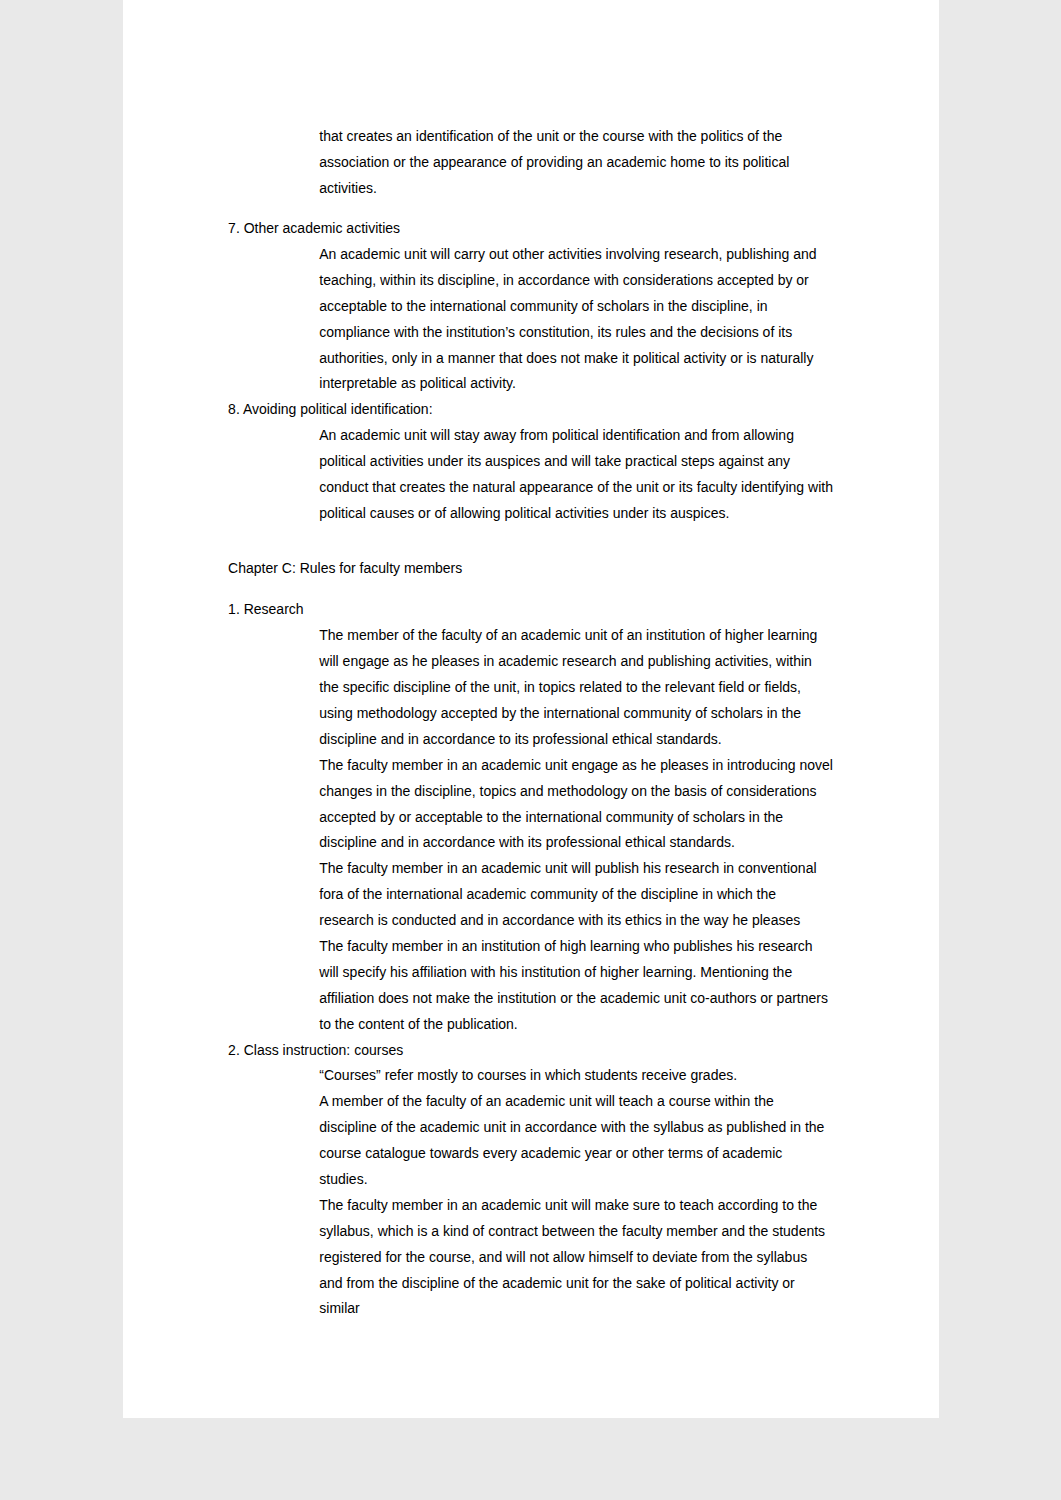that creates an identification of the unit or the course with the politics of the association or the appearance of providing an academic home to its political activities.
7. Other academic activities
An academic unit will carry out other activities involving research, publishing and teaching, within its discipline, in accordance with considerations accepted by or acceptable to the international community of scholars in the discipline, in compliance with the institution’s constitution, its rules and the decisions of its authorities, only in a manner that does not make it political activity or is naturally interpretable as political activity.
8. Avoiding political identification:
An academic unit will stay away from political identification and from allowing political activities under its auspices and will take practical steps against any conduct that creates the natural appearance of the unit or its faculty identifying with political causes or of allowing political activities under its auspices.
Chapter C: Rules for faculty members
1. Research
The member of the faculty of an academic unit of an institution of higher learning will engage as he pleases in academic research and publishing activities, within the specific discipline of the unit, in topics related to the relevant field or fields, using methodology accepted by the international community of scholars in the discipline and in accordance to its professional ethical standards.
The faculty member in an academic unit engage as he pleases in introducing novel changes in the discipline, topics and methodology on the basis of considerations accepted by or acceptable to the international community of scholars in the discipline and in accordance with its professional ethical standards.
The faculty member in an academic unit will publish his research in conventional fora of the international academic community of the discipline in which the research is conducted and in accordance with its ethics in the way he pleases
The faculty member in an institution of high learning who publishes his research will specify his affiliation with his institution of higher learning. Mentioning the affiliation does not make the institution or the academic unit co-authors or partners to the content of the publication.
2. Class instruction: courses
“Courses” refer mostly to courses in which students receive grades.
A member of the faculty of an academic unit will teach a course within the discipline of the academic unit in accordance with the syllabus as published in the course catalogue towards every academic year or other terms of academic studies.
The faculty member in an academic unit will make sure to teach according to the syllabus, which is a kind of contract between the faculty member and the students registered for the course, and will not allow himself to deviate from the syllabus and from the discipline of the academic unit for the sake of political activity or similar